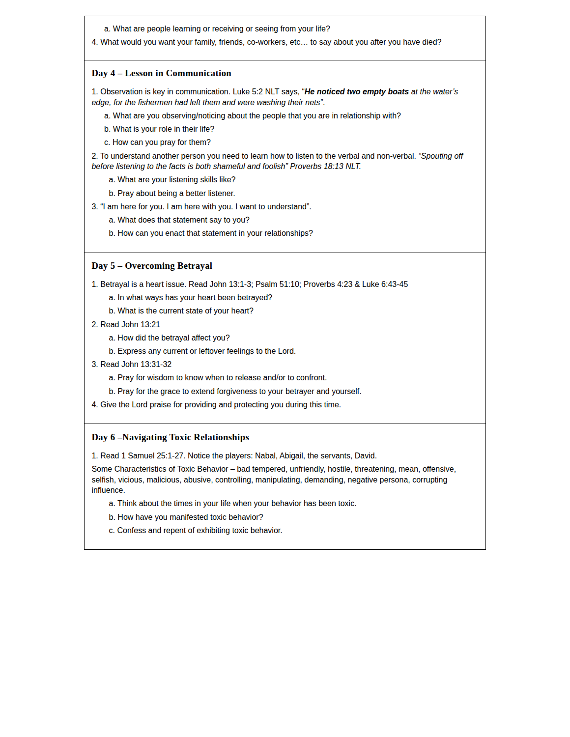a. What are people learning or receiving or seeing from your life?
4. What would you want your family, friends, co-workers, etc… to say about you after you have died?
Day 4 – Lesson in Communication
1. Observation is key in communication. Luke 5:2 NLT says, “He noticed two empty boats at the water’s edge, for the fishermen had left them and were washing their nets”.
a. What are you observing/noticing about the people that you are in relationship with?
b. What is your role in their life?
c. How can you pray for them?
2. To understand another person you need to learn how to listen to the verbal and non-verbal. “Spouting off before listening to the facts is both shameful and foolish” Proverbs 18:13 NLT.
a. What are your listening skills like?
b. Pray about being a better listener.
3. “I am here for you. I am here with you. I want to understand”.
a. What does that statement say to you?
b. How can you enact that statement in your relationships?
Day 5 – Overcoming Betrayal
1. Betrayal is a heart issue. Read John 13:1-3; Psalm 51:10; Proverbs 4:23 & Luke 6:43-45
a. In what ways has your heart been betrayed?
b. What is the current state of your heart?
2. Read John 13:21
a. How did the betrayal affect you?
b. Express any current or leftover feelings to the Lord.
3. Read John 13:31-32
a. Pray for wisdom to know when to release and/or to confront.
b. Pray for the grace to extend forgiveness to your betrayer and yourself.
4. Give the Lord praise for providing and protecting you during this time.
Day 6 –Navigating Toxic Relationships
1. Read 1 Samuel 25:1-27. Notice the players: Nabal, Abigail, the servants, David.
Some Characteristics of Toxic Behavior – bad tempered, unfriendly, hostile, threatening, mean, offensive, selfish, vicious, malicious, abusive, controlling, manipulating, demanding, negative persona, corrupting influence.
a. Think about the times in your life when your behavior has been toxic.
b. How have you manifested toxic behavior?
c. Confess and repent of exhibiting toxic behavior.